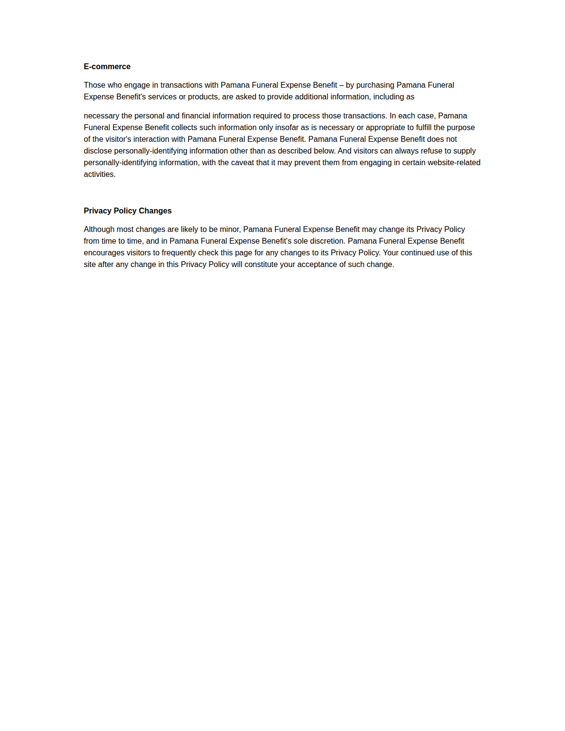E-commerce
Those who engage in transactions with Pamana Funeral Expense Benefit – by purchasing Pamana Funeral Expense Benefit's services or products, are asked to provide additional information, including as
necessary the personal and financial information required to process those transactions. In each case, Pamana Funeral Expense Benefit collects such information only insofar as is necessary or appropriate to fulfill the purpose of the visitor's interaction with Pamana Funeral Expense Benefit. Pamana Funeral Expense Benefit does not disclose personally-identifying information other than as described below. And visitors can always refuse to supply personally-identifying information, with the caveat that it may prevent them from engaging in certain website-related activities.
Privacy Policy Changes
Although most changes are likely to be minor, Pamana Funeral Expense Benefit may change its Privacy Policy from time to time, and in Pamana Funeral Expense Benefit's sole discretion. Pamana Funeral Expense Benefit encourages visitors to frequently check this page for any changes to its Privacy Policy. Your continued use of this site after any change in this Privacy Policy will constitute your acceptance of such change.